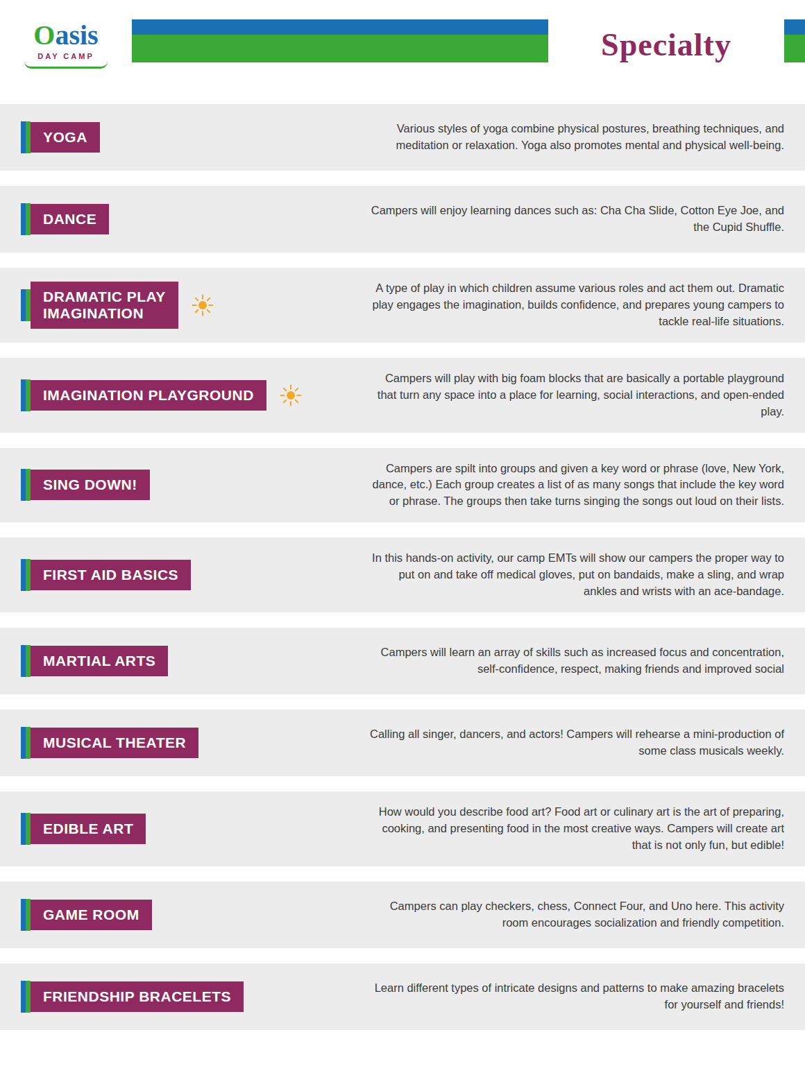Specialty
Oasis
DAY CAMP
Yoga
Various styles of yoga combine physical postures, breathing techniques, and meditation or relaxation. Yoga also promotes mental and physical well-being.
Dance
Campers will enjoy learning dances such as: Cha Cha Slide, Cotton Eye Joe, and the Cupid Shuffle.
Dramatic Play
Imagination
A type of play in which children assume various roles and act them out. Dramatic play engages the imagination, builds confidence, and prepares young campers to tackle real-life situations.
Imagination Playground
Campers will play with big foam blocks that are basically a portable playground that turn any space into a place for learning, social interactions, and open-ended play.
Sing Down!
Campers are spilt into groups and given a key word or phrase (love, New York, dance, etc.) Each group creates a list of as many songs that include the key word or phrase. The groups then take turns singing the songs out loud on their lists.
First Aid Basics
In this hands-on activity, our camp EMTs will show our campers the proper way to put on and take off medical gloves, put on bandaids, make a sling, and wrap ankles and wrists with an ace-bandage.
Martial Arts
Campers will learn an array of skills such as increased focus and concentration, self-confidence, respect, making friends and improved social
Musical Theater
Calling all singer, dancers, and actors! Campers will rehearse a mini-production of some class musicals weekly.
Edible Art
How would you describe food art? Food art or culinary art is the art of preparing, cooking, and presenting food in the most creative ways. Campers will create art that is not only fun, but edible!
Game Room
Campers can play checkers, chess, Connect Four, and Uno here. This activity room encourages socialization and friendly competition.
Friendship Bracelets
Learn different types of intricate designs and patterns to make amazing bracelets for yourself and friends!